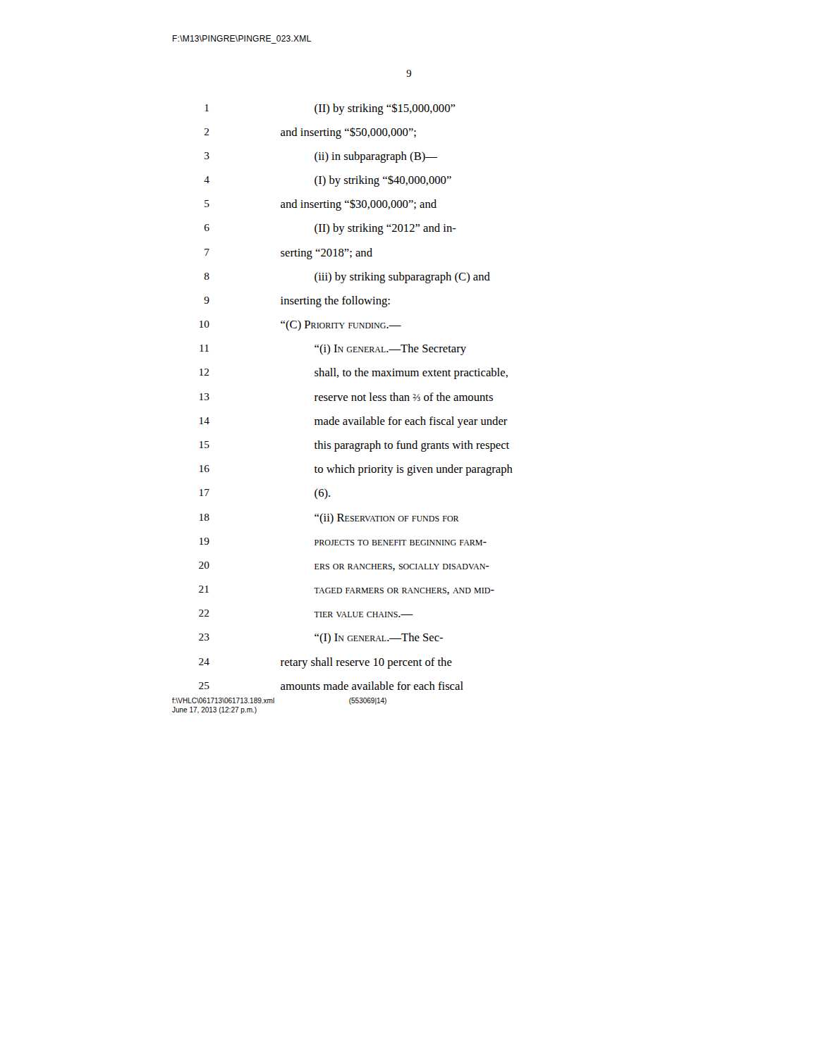F:\M13\PINGRE\PINGRE_023.XML
9
| 1 | (II) by striking “$15,000,000” |
| 2 | and inserting “$50,000,000”; |
| 3 | (ii) in subparagraph (B)— |
| 4 | (I) by striking “$40,000,000” |
| 5 | and inserting “$30,000,000”; and |
| 6 | (II) by striking “2012” and in- |
| 7 | serting “2018”; and |
| 8 | (iii) by striking subparagraph (C) and |
| 9 | inserting the following: |
| 10 | “(C) Priority funding. — |
| 11 | “(i) In general. —The Secretary |
| 12 | shall, to the maximum extent practicable, |
| 13 | reserve not less than ⅔ of the amounts |
| 14 | made available for each fiscal year under |
| 15 | this paragraph to fund grants with respect |
| 16 | to which priority is given under paragraph |
| 17 | (6). |
| 18 | “(ii) Reservation of funds for |
| 19 | projects to benefit beginning farm- |
| 20 | ers or ranchers, socially disadvan- |
| 21 | taged farmers or ranchers, and mid- |
| 22 | tier value chains. — |
| 23 | “(I) In general. —The Sec- |
| 24 | retary shall reserve 10 percent of the |
| 25 | amounts made available for each fiscal |
f:\VHLC\061713\061713.189.xml (553069|14)
June 17, 2013 (12:27 p.m.)